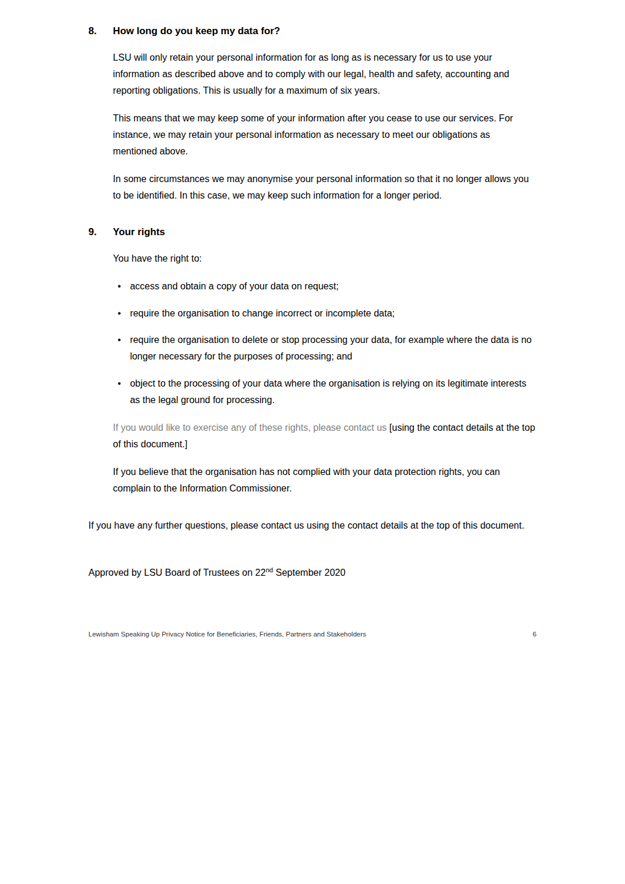How long do you keep my data for?
LSU will only retain your personal information for as long as is necessary for us to use your information as described above and to comply with our legal, health and safety, accounting and reporting obligations. This is usually for a maximum of six years.
This means that we may keep some of your information after you cease to use our services. For instance, we may retain your personal information as necessary to meet our obligations as mentioned above.
In some circumstances we may anonymise your personal information so that it no longer allows you to be identified. In this case, we may keep such information for a longer period.
Your rights
You have the right to:
access and obtain a copy of your data on request;
require the organisation to change incorrect or incomplete data;
require the organisation to delete or stop processing your data, for example where the data is no longer necessary for the purposes of processing; and
object to the processing of your data where the organisation is relying on its legitimate interests as the legal ground for processing.
If you would like to exercise any of these rights, please contact us [using the contact details at the top of this document.]
If you believe that the organisation has not complied with your data protection rights, you can complain to the Information Commissioner.
If you have any further questions, please contact us using the contact details at the top of this document.
Approved by LSU Board of Trustees on 22nd September 2020
Lewisham Speaking Up Privacy Notice for Beneficiaries, Friends, Partners and Stakeholders 6